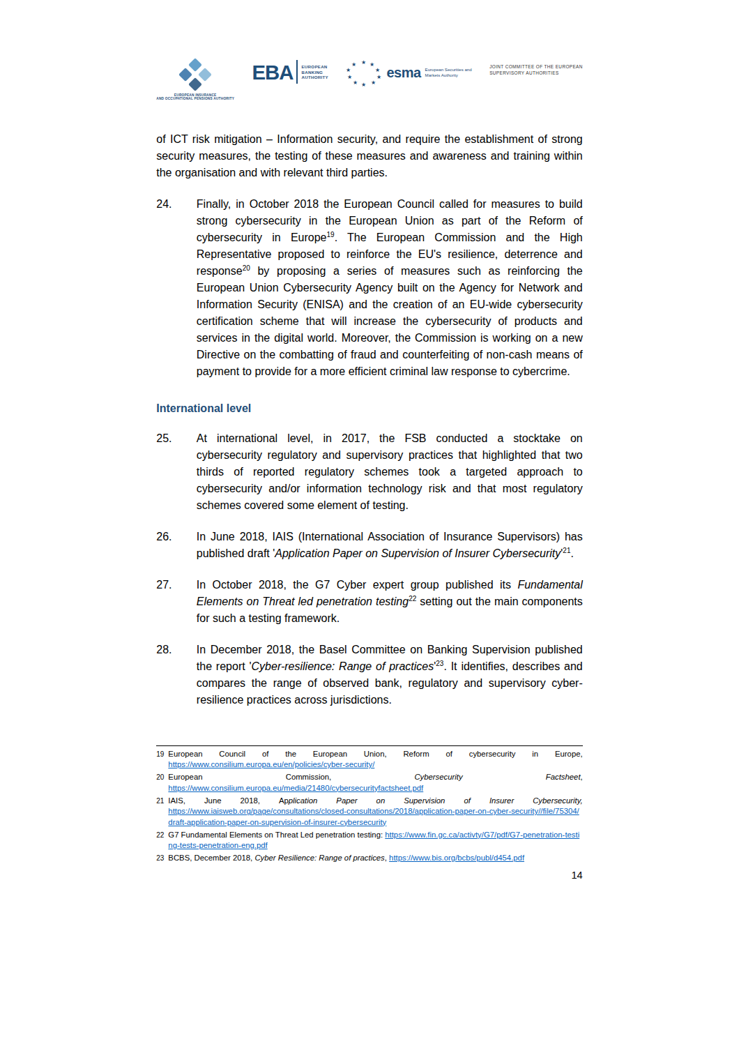European Insurance
and Occupational Pensions Authority
EBA
European
Banking
Authority
★ ★ ★ ★ ★ ★ ★ ★ ★ ★
esma
European Securities and
Markets Authority
Joint Committee of the European
Supervisory Authorities
of ICT risk mitigation – Information security, and require the establishment of strong security measures, the testing of these measures and awareness and training within the organisation and with relevant third parties.
24. Finally, in October 2018 the European Council called for measures to build strong cybersecurity in the European Union as part of the Reform of cybersecurity in Europe19. The European Commission and the High Representative proposed to reinforce the EU's resilience, deterrence and response20 by proposing a series of measures such as reinforcing the European Union Cybersecurity Agency built on the Agency for Network and Information Security (ENISA) and the creation of an EU-wide cybersecurity certification scheme that will increase the cybersecurity of products and services in the digital world. Moreover, the Commission is working on a new Directive on the combatting of fraud and counterfeiting of non-cash means of payment to provide for a more efficient criminal law response to cybercrime.
International level
25. At international level, in 2017, the FSB conducted a stocktake on cybersecurity regulatory and supervisory practices that highlighted that two thirds of reported regulatory schemes took a targeted approach to cybersecurity and/or information technology risk and that most regulatory schemes covered some element of testing.
26. In June 2018, IAIS (International Association of Insurance Supervisors) has published draft 'Application Paper on Supervision of Insurer Cybersecurity'21.
27. In October 2018, the G7 Cyber expert group published its Fundamental Elements on Threat led penetration testing22 setting out the main components for such a testing framework.
28. In December 2018, the Basel Committee on Banking Supervision published the report 'Cyber-resilience: Range of practices'23. It identifies, describes and compares the range of observed bank, regulatory and supervisory cyber-resilience practices across jurisdictions.
19 European Council of the European Union, Reform of cybersecurity in Europe, https://www.consilium.europa.eu/en/policies/cyber-security/
20 European Commission, Cybersecurity Factsheet, https://www.consilium.europa.eu/media/21480/cybersecurityfactsheet.pdf
21 IAIS, June 2018, Application Paper on Supervision of Insurer Cybersecurity, https://www.iaisweb.org/page/consultations/closed-consultations/2018/application-paper-on-cyber-security//file/75304/draft-application-paper-on-supervision-of-insurer-cybersecurity
22 G7 Fundamental Elements on Threat Led penetration testing: https://www.fin.gc.ca/activty/G7/pdf/G7-penetration-testing-tests-penetration-eng.pdf
23 BCBS, December 2018, Cyber Resilience: Range of practices, https://www.bis.org/bcbs/publ/d454.pdf
14